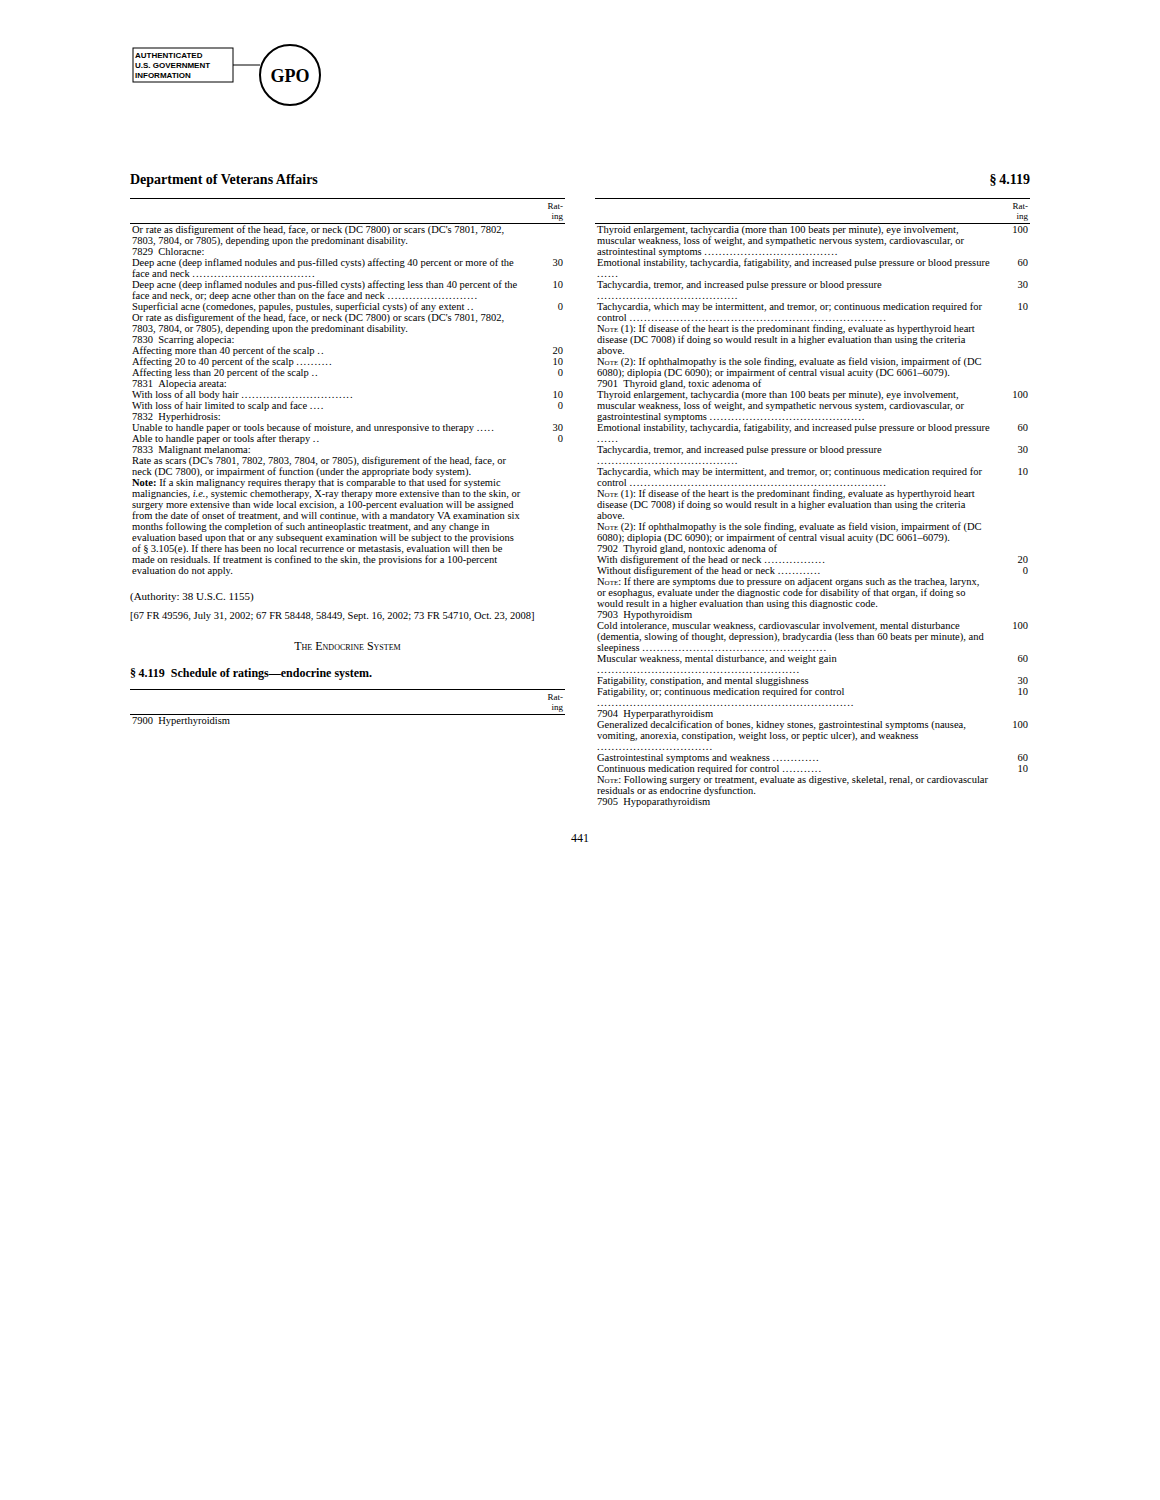GPO AUTHENTICATED U.S. GOVERNMENT INFORMATION
Department of Veterans Affairs
§ 4.119
| | Rat- ing |
| --- | --- |
| Or rate as disfigurement of the head, face, or neck (DC 7800) or scars (DC's 7801, 7802, 7803, 7804, or 7805), depending upon the predominant disability. | |
| 7829 Chloracne: | |
| Deep acne (deep inflamed nodules and pus-filled cysts) affecting 40 percent or more of the face and neck .................................. | 30 |
| Deep acne (deep inflamed nodules and pus-filled cysts) affecting less than 40 percent of the face and neck, or; deep acne other than on the face and neck ......................... | 10 |
| Superficial acne (comedones, papules, pustules, superficial cysts) of any extent .. | 0 |
| Or rate as disfigurement of the head, face, or neck (DC 7800) or scars (DC's 7801, 7802, 7803, 7804, or 7805), depending upon the predominant disability. | |
| 7830 Scarring alopecia: | |
| Affecting more than 40 percent of the scalp .. | 20 |
| Affecting 20 to 40 percent of the scalp .......... | 10 |
| Affecting less than 20 percent of the scalp .. | 0 |
| 7831 Alopecia areata: | |
| With loss of all body hair ............................... | 10 |
| With loss of hair limited to scalp and face .... | 0 |
| 7832 Hyperhidrosis: | |
| Unable to handle paper or tools because of moisture, and unresponsive to therapy ..... | 30 |
| Able to handle paper or tools after therapy .. | 0 |
| 7833 Malignant melanoma: | |
| Rate as scars (DC's 7801, 7802, 7803, 7804, or 7805), disfigurement of the head, face, or neck (DC 7800), or impairment of function (under the appropriate body system). | |
| Note: If a skin malignancy requires therapy that is comparable to that used for systemic malignancies, i.e., systemic chemotherapy, X-ray therapy more extensive than to the skin, or surgery more extensive than wide local excision, a 100-percent evaluation will be assigned from the date of onset of treatment, and will continue, with a mandatory VA examination six months following the completion of such antineoplastic treatment, and any change in evaluation based upon that or any subsequent examination will be subject to the provisions of § 3.105(e). If there has been no local recurrence or metastasis, evaluation will then be made on residuals. If treatment is confined to the skin, the provisions for a 100-percent evaluation do not apply. | |
(Authority: 38 U.S.C. 1155)
[67 FR 49596, July 31, 2002; 67 FR 58448, 58449, Sept. 16, 2002; 73 FR 54710, Oct. 23, 2008]
The Endocrine System
§ 4.119 Schedule of ratings—endocrine system.
| | Rat- ing |
| --- | --- |
| 7900 Hyperthyroidism | |
| | Rat- ing |
| --- | --- |
| Thyroid enlargement, tachycardia (more than 100 beats per minute), eye involvement, muscular weakness, loss of weight, and sympathetic nervous system, cardiovascular, or astrointestinal symptoms ..................................... | 100 |
| Emotional instability, tachycardia, fatigability, and increased pulse pressure or blood pressure ...... | 60 |
| Tachycardia, tremor, and increased pulse pressure or blood pressure ....................................... | 30 |
| Tachycardia, which may be intermittent, and tremor, or; continuous medication required for control ....................................................................... | 10 |
| Note (1): If disease of the heart is the predominant finding, evaluate as hyperthyroid heart disease (DC 7008) if doing so would result in a higher evaluation than using the criteria above. | |
| Note (2): If ophthalmopathy is the sole finding, evaluate as field vision, impairment of (DC 6080); diplopia (DC 6090); or impairment of central visual acuity (DC 6061–6079). | |
| 7901 Thyroid gland, toxic adenoma of | |
| Thyroid enlargement, tachycardia (more than 100 beats per minute), eye involvement, muscular weakness, loss of weight, and sympathetic nervous system, cardiovascular, or gastrointestinal symptoms ........................................... | 100 |
| Emotional instability, tachycardia, fatigability, and increased pulse pressure or blood pressure ...... | 60 |
| Tachycardia, tremor, and increased pulse pressure or blood pressure ....................................... | 30 |
| Tachycardia, which may be intermittent, and tremor, or; continuous medication required for control ....................................................................... | 10 |
| Note (1): If disease of the heart is the predominant finding, evaluate as hyperthyroid heart disease (DC 7008) if doing so would result in a higher evaluation than using the criteria above. | |
| Note (2): If ophthalmopathy is the sole finding, evaluate as field vision, impairment of (DC 6080); diplopia (DC 6090); or impairment of central visual acuity (DC 6061–6079). | |
| 7902 Thyroid gland, nontoxic adenoma of | |
| With disfigurement of the head or neck ................. | 20 |
| Without disfigurement of the head or neck ............ | 0 |
| Note : If there are symptoms due to pressure on adjacent organs such as the trachea, larynx, or esophagus, evaluate under the diagnostic code for disability of that organ, if doing so would result in a higher evaluation than using this diagnostic code. | |
| 7903 Hypothyroidism | |
| Cold intolerance, muscular weakness, cardiovascular involvement, mental disturbance (dementia, slowing of thought, depression), bradycardia (less than 60 beats per minute), and sleepiness ................................................... | 100 |
| Muscular weakness, mental disturbance, and weight gain ........................................................ | 60 |
| Fatigability, constipation, and mental sluggishness | 30 |
| Fatigability, or; continuous medication required for control ....................................................................... | 10 |
| 7904 Hyperparathyroidism | |
| Generalized decalcification of bones, kidney stones, gastrointestinal symptoms (nausea, vomiting, anorexia, constipation, weight loss, or peptic ulcer), and weakness ................................ | 100 |
| Gastrointestinal symptoms and weakness ............. | 60 |
| Continuous medication required for control ........... | 10 |
| Note : Following surgery or treatment, evaluate as digestive, skeletal, renal, or cardiovascular residuals or as endocrine dysfunction. | |
| 7905 Hypoparathyroidism | |
441